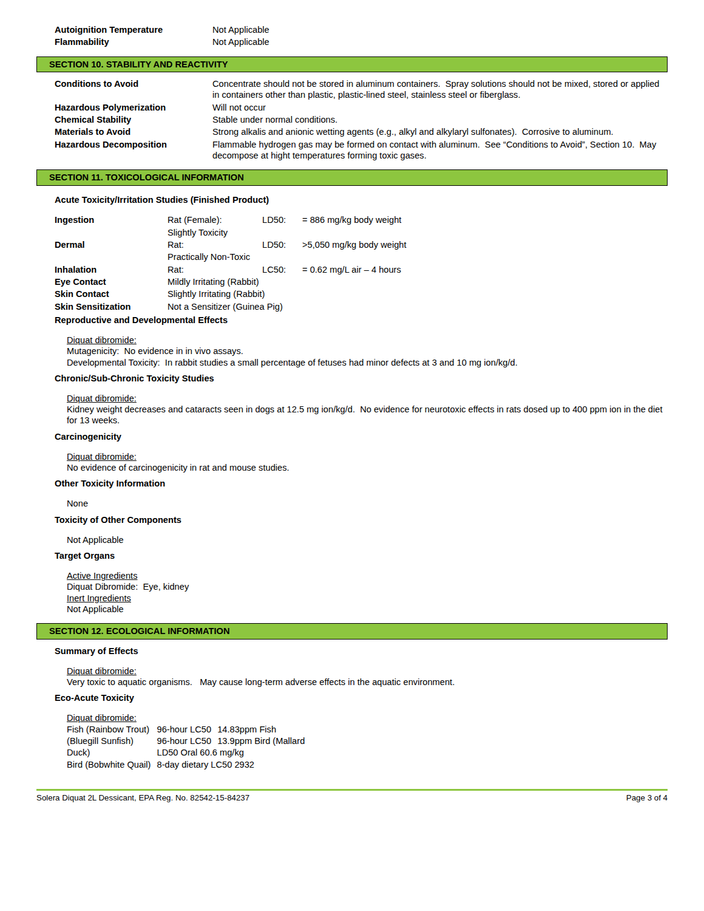Autoignition Temperature
Not Applicable
Flammability
Not Applicable
SECTION 10. STABILITY AND REACTIVITY
Conditions to Avoid
Concentrate should not be stored in aluminum containers. Spray solutions should not be mixed, stored or applied in containers other than plastic, plastic-lined steel, stainless steel or fiberglass.
Hazardous Polymerization
Will not occur
Chemical Stability
Stable under normal conditions.
Materials to Avoid
Strong alkalis and anionic wetting agents (e.g., alkyl and alkylaryl sulfonates). Corrosive to aluminum.
Hazardous Decomposition
Flammable hydrogen gas may be formed on contact with aluminum. See “Conditions to Avoid”, Section 10. May decompose at hight temperatures forming toxic gases.
SECTION 11. TOXICOLOGICAL INFORMATION
Acute Toxicity/Irritation Studies (Finished Product)
| Ingestion | Rat (Female): | LD50: | = 886 mg/kg body weight |
| | Slightly Toxicity |
| Dermal | Rat: | LD50: | >5,050 mg/kg body weight |
| | Practically Non-Toxic |
| Inhalation | Rat: | LC50: | = 0.62 mg/L air – 4 hours |
| Eye Contact | Mildly Irritating (Rabbit) |
| Skin Contact | Slightly Irritating (Rabbit) |
| Skin Sensitization | Not a Sensitizer (Guinea Pig) |
Reproductive and Developmental Effects
Diquat dibromide:
Mutagenicity: No evidence in in vivo assays.
Developmental Toxicity: In rabbit studies a small percentage of fetuses had minor defects at 3 and 10 mg ion/kg/d.
Chronic/Sub-Chronic Toxicity Studies
Diquat dibromide:
Kidney weight decreases and cataracts seen in dogs at 12.5 mg ion/kg/d. No evidence for neurotoxic effects in rats dosed up to 400 ppm ion in the diet for 13 weeks.
Carcinogenicity
Diquat dibromide:
No evidence of carcinogenicity in rat and mouse studies.
Other Toxicity Information
None
Toxicity of Other Components
Not Applicable
Target Organs
Active Ingredients
Diquat Dibromide: Eye, kidney
Inert Ingredients
Not Applicable
SECTION 12. ECOLOGICAL INFORMATION
Summary of Effects
Diquat dibromide:
Very toxic to aquatic organisms. May cause long-term adverse effects in the aquatic environment.
Eco-Acute Toxicity
Diquat dibromide:
| Fish (Rainbow Trout) | 96-hour LC50 | 14.83ppm Fish |
| (Bluegill Sunfish) | 96-hour LC50 | 13.9ppm Bird (Mallard |
| Duck) | LD50 Oral 60.6 mg/kg |
| Bird (Bobwhite Quail) | 8-day dietary LC50 2932 |
Solera Diquat 2L Dessicant, EPA Reg. No. 82542-15-84237
Page 3 of 4